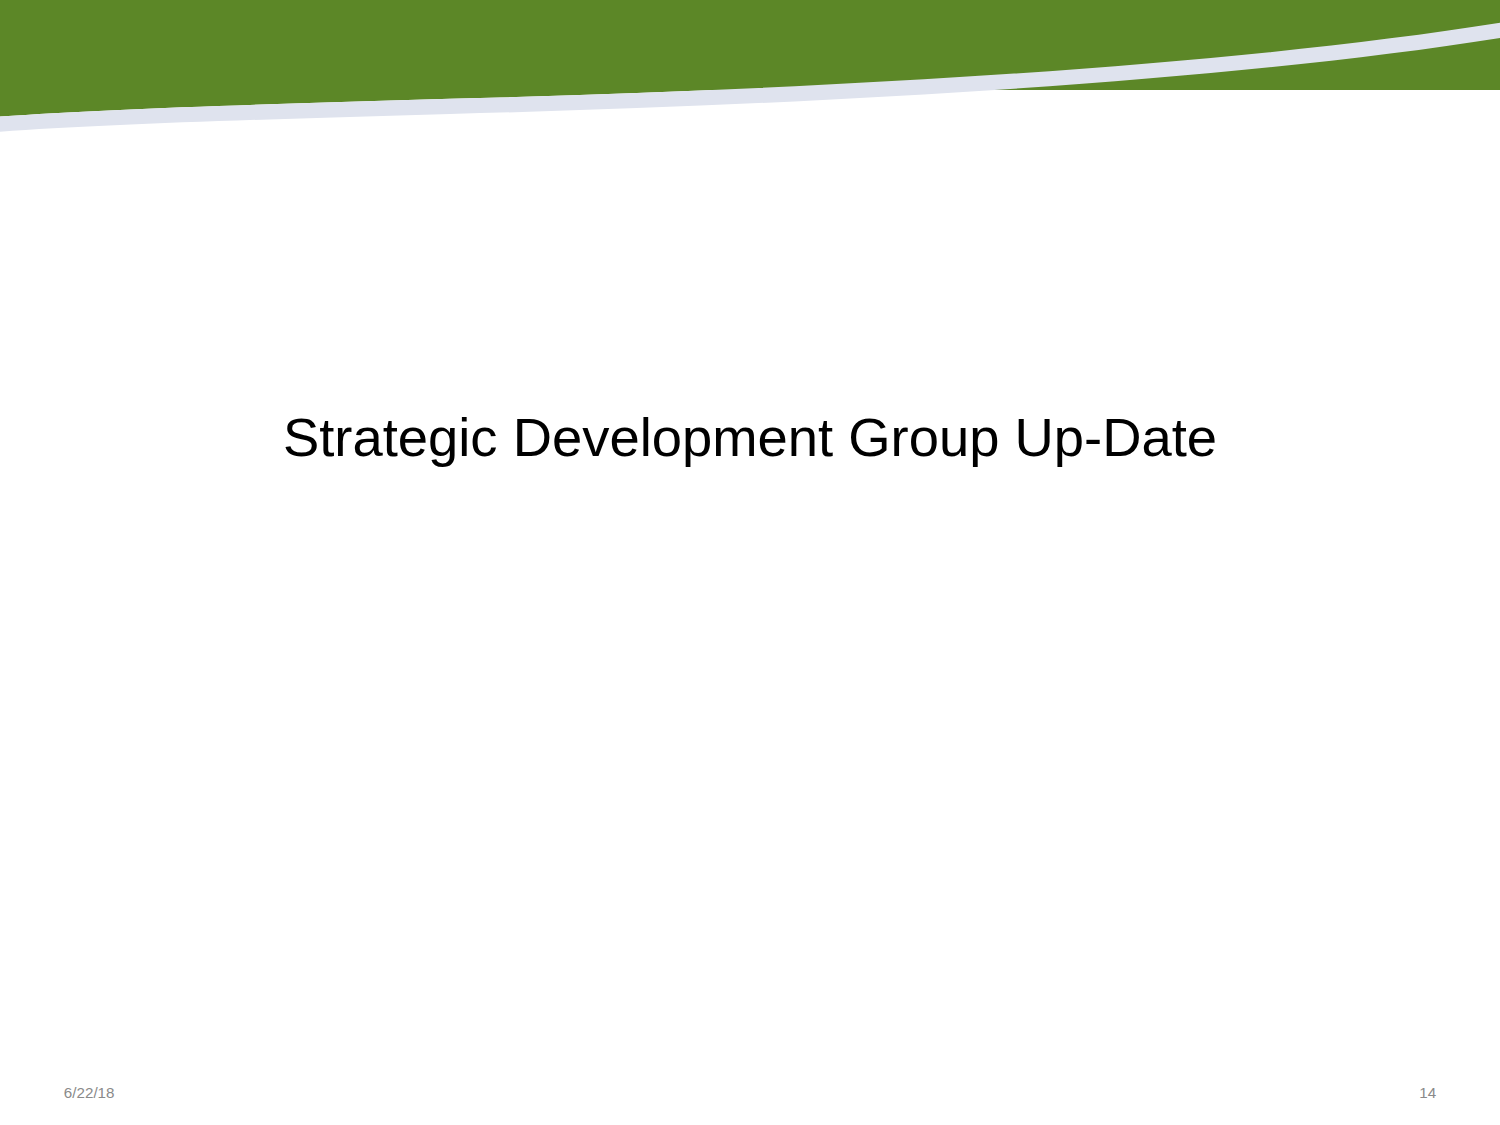Washington State Department of Social and Health Services
Strategic Development Group Up-Date
6/22/18
14